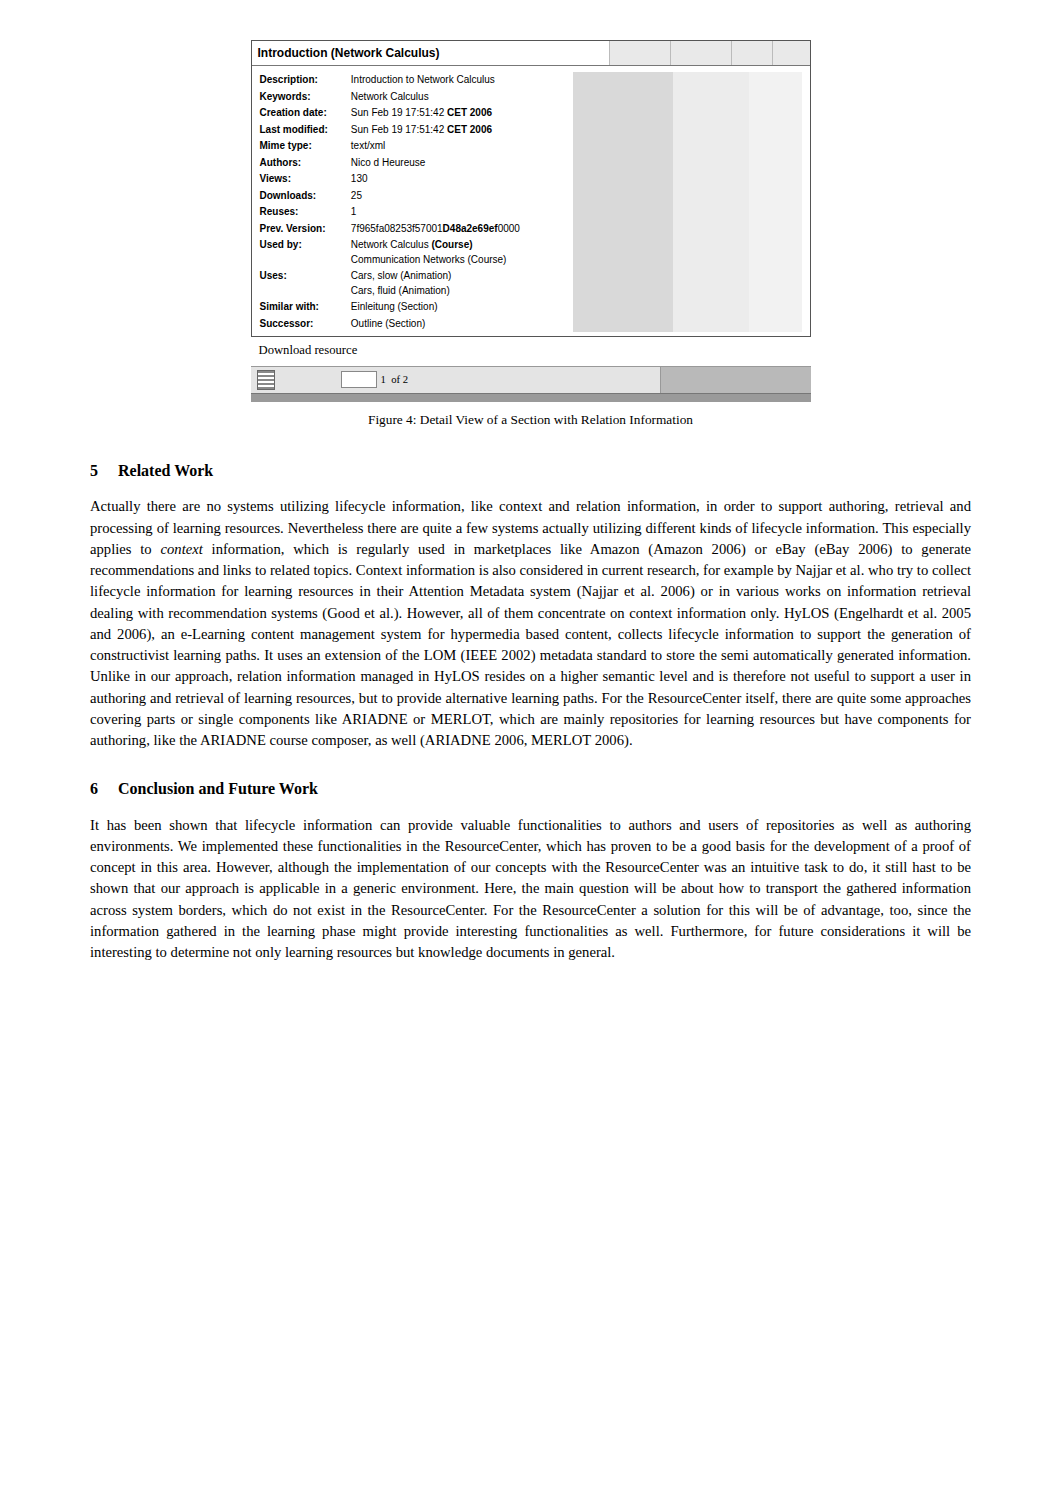Introduction (Network Calculus)
| Description: | Introduction to Network Calculus | | | |
| Keywords: | Network Calculus | | | |
| Creation date: | Sun Feb 19 17:51:42 CET 2006 | | | |
| Last modified: | Sun Feb 19 17:51:42 CET 2006 | | | |
| Mime type: | text/xml | | | |
| Authors: | Nico d Heureuse | | | |
| Views: | 130 | | | |
| Downloads: | 25 | | | |
| Reuses: | 1 | | | |
| Prev. Version: | 7f965fa08253f57001 D48a2e69ef 0000 | | | |
| Used by: | Network Calculus (Course) Communication Networks (Course) | | | |
| Uses: | Cars, slow (Animation) Cars, fluid (Animation) | | | |
| Similar with: | Einleitung (Section) | | | |
| Successor: | Outline (Section) | | | |
Download resource
1 of 2
Figure 4: Detail View of a Section with Relation Information
5 Related Work
Actually there are no systems utilizing lifecycle information, like context and relation information, in order to support authoring, retrieval and processing of learning resources. Nevertheless there are quite a few systems actually utilizing different kinds of lifecycle information. This especially applies to context information, which is regularly used in marketplaces like Amazon (Amazon 2006) or eBay (eBay 2006) to generate recommendations and links to related topics. Context information is also considered in current research, for example by Najjar et al. who try to collect lifecycle information for learning resources in their Attention Metadata system (Najjar et al. 2006) or in various works on information retrieval dealing with recommendation systems (Good et al.). However, all of them concentrate on context information only. HyLOS (Engelhardt et al. 2005 and 2006), an e-Learning content management system for hypermedia based content, collects lifecycle information to support the generation of constructivist learning paths. It uses an extension of the LOM (IEEE 2002) metadata standard to store the semi automatically generated information. Unlike in our approach, relation information managed in HyLOS resides on a higher semantic level and is therefore not useful to support a user in authoring and retrieval of learning resources, but to provide alternative learning paths. For the ResourceCenter itself, there are quite some approaches covering parts or single components like ARIADNE or MERLOT, which are mainly repositories for learning resources but have components for authoring, like the ARIADNE course composer, as well (ARIADNE 2006, MERLOT 2006).
6 Conclusion and Future Work
It has been shown that lifecycle information can provide valuable functionalities to authors and users of repositories as well as authoring environments. We implemented these functionalities in the ResourceCenter, which has proven to be a good basis for the development of a proof of concept in this area. However, although the implementation of our concepts with the ResourceCenter was an intuitive task to do, it still hast to be shown that our approach is applicable in a generic environment. Here, the main question will be about how to transport the gathered information across system borders, which do not exist in the ResourceCenter. For the ResourceCenter a solution for this will be of advantage, too, since the information gathered in the learning phase might provide interesting functionalities as well. Furthermore, for future considerations it will be interesting to determine not only learning resources but knowledge documents in general.